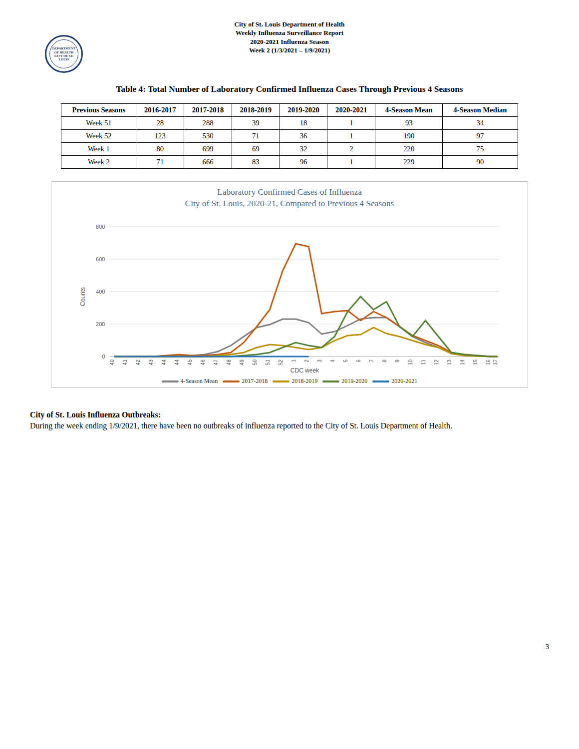DEPARTMENT OF HEALTH
CITY OF ST. LOUIS
City of St. Louis Department of Health
Weekly Influenza Surveillance Report
2020-2021 Influenza Season
Week 2 (1/3/2021 – 1/9/2021)
Table 4: Total Number of Laboratory Confirmed Influenza Cases Through Previous 4 Seasons
| Previous Seasons | 2016-2017 | 2017-2018 | 2018-2019 | 2019-2020 | 2020-2021 | 4-Season Mean | 4-Season Median |
| --- | --- | --- | --- | --- | --- | --- | --- |
| Week 51 | 28 | 288 | 39 | 18 | 1 | 93 | 34 |
| Week 52 | 123 | 530 | 71 | 36 | 1 | 190 | 97 |
| Week 1 | 80 | 699 | 69 | 32 | 2 | 220 | 75 |
| Week 2 | 71 | 666 | 83 | 96 | 1 | 229 | 90 |
Laboratory Confirmed Cases of Influenza
City of St. Louis, 2020-21, Compared to Previous 4 Seasons
800 600 400 200 0 Counts 40 41 42 43 44 44 45 46 47 48 49 50 51 52 1 2 3 4 5 6 7 8 9 10 11 12 13 14 15 16 17 CDC week
4-Season Mean
2017-2018
2018-2019
2019-2020
2020-2021
City of St. Louis Influenza Outbreaks:
During the week ending 1/9/2021, there have been no outbreaks of influenza reported to the City of St. Louis Department of Health.
3